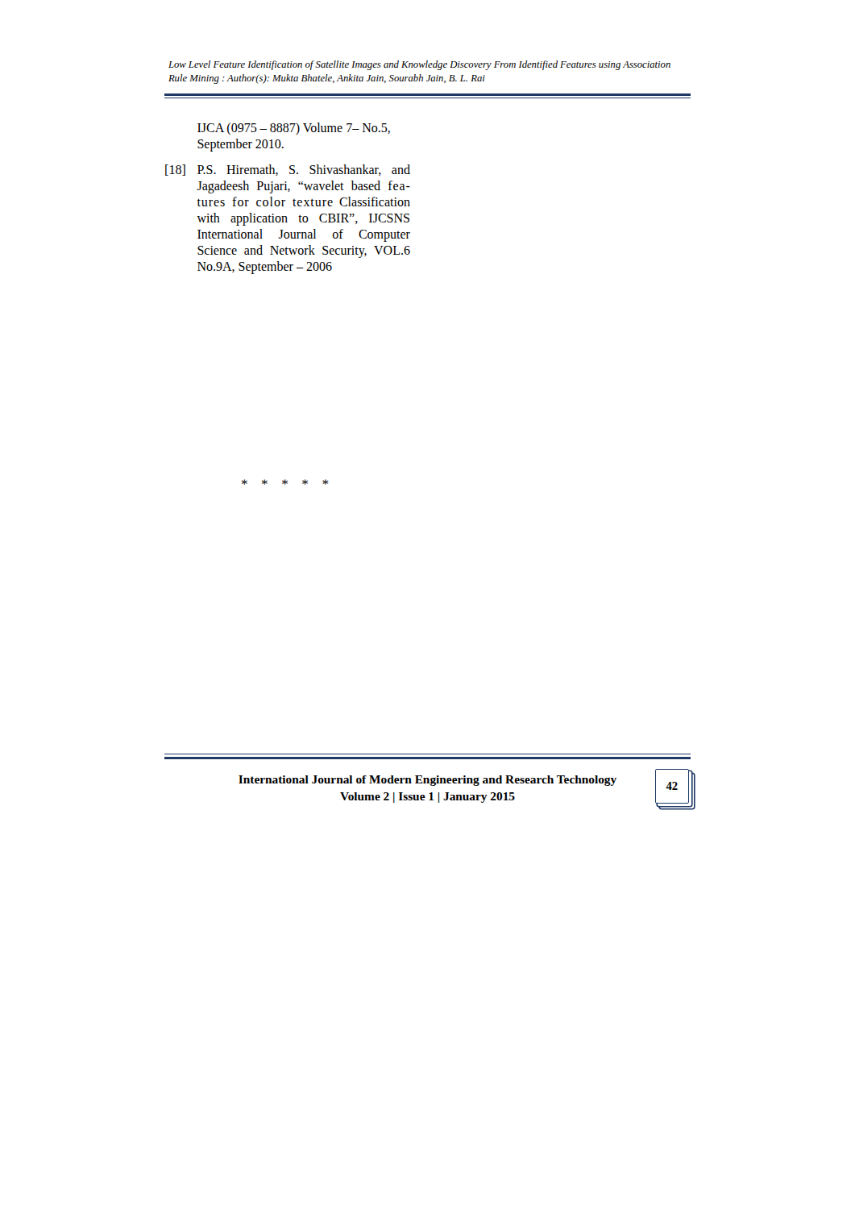Low Level Feature Identification of Satellite Images and Knowledge Discovery From Identified Features using Association Rule Mining : Author(s): Mukta Bhatele, Ankita Jain, Sourabh Jain, B. L. Rai
IJCA (0975 – 8887) Volume 7– No.5, September 2010.
[18] P.S. Hiremath, S. Shivashankar, and Jagadeesh Pujari, “wavelet based features for color texture Classification with application to CBIR”, IJCSNS International Journal of Computer Science and Network Security, VOL.6 No.9A, September – 2006
* * * * *
International Journal of Modern Engineering and Research Technology
Volume 2 | Issue 1 | January 2015
42